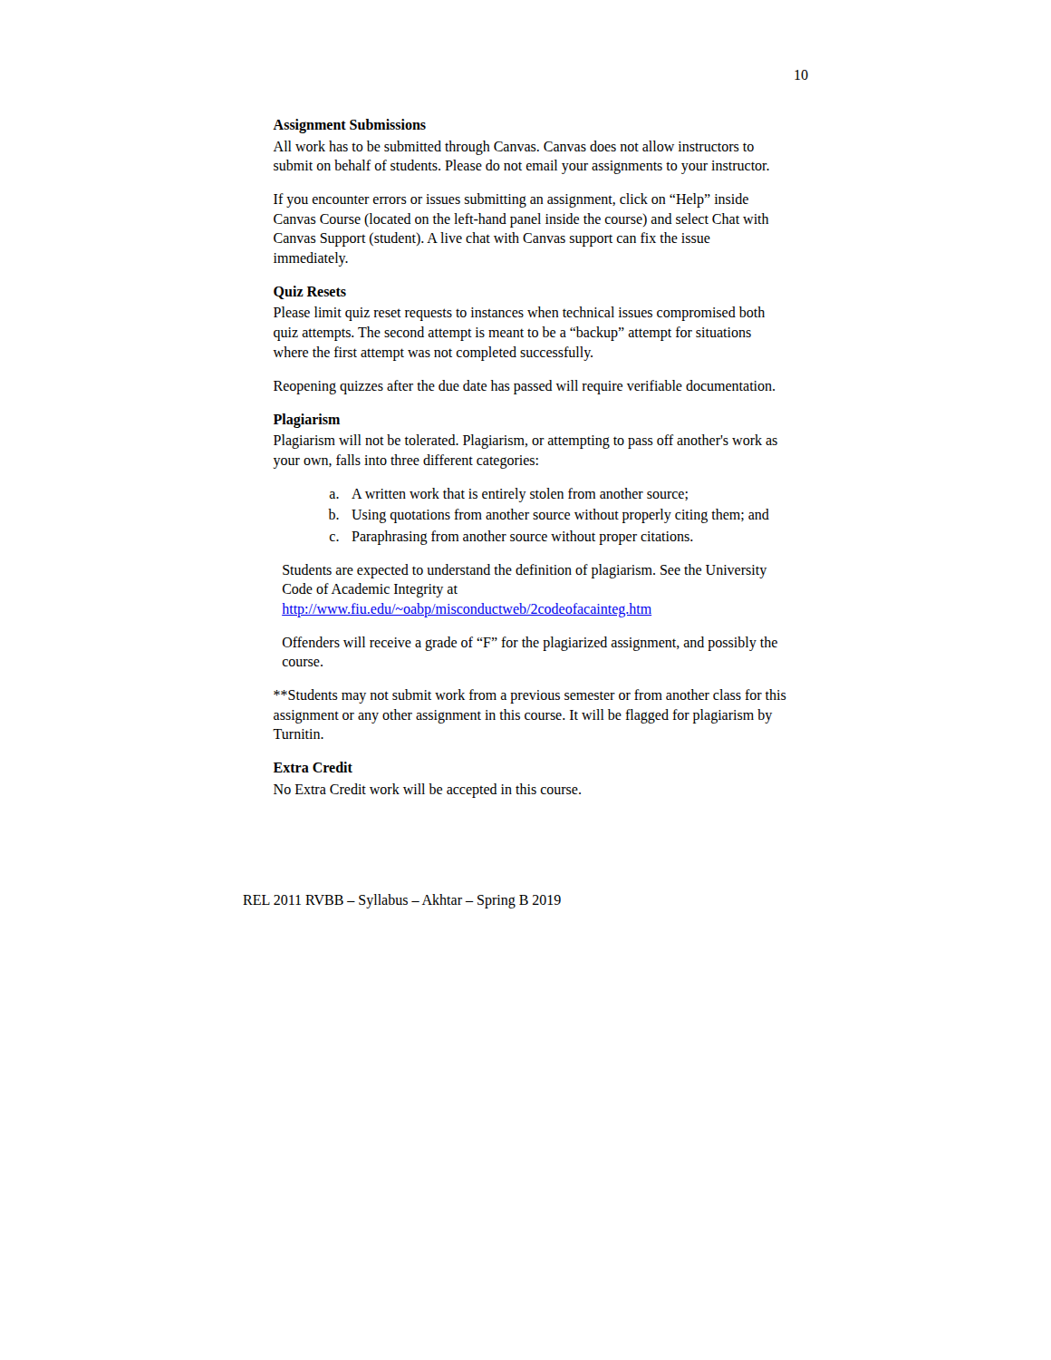10
Assignment Submissions
All work has to be submitted through Canvas. Canvas does not allow instructors to submit on behalf of students. Please do not email your assignments to your instructor.
If you encounter errors or issues submitting an assignment, click on “Help” inside Canvas Course (located on the left-hand panel inside the course) and select Chat with Canvas Support (student). A live chat with Canvas support can fix the issue immediately.
Quiz Resets
Please limit quiz reset requests to instances when technical issues compromised both quiz attempts. The second attempt is meant to be a “backup” attempt for situations where the first attempt was not completed successfully.
Reopening quizzes after the due date has passed will require verifiable documentation.
Plagiarism
Plagiarism will not be tolerated. Plagiarism, or attempting to pass off another's work as your own, falls into three different categories:
A written work that is entirely stolen from another source;
Using quotations from another source without properly citing them; and
Paraphrasing from another source without proper citations.
Students are expected to understand the definition of plagiarism. See the University Code of Academic Integrity at
http://www.fiu.edu/~oabp/misconductweb/2codeofacainteg.htm
Offenders will receive a grade of “F” for the plagiarized assignment, and possibly the course.
**Students may not submit work from a previous semester or from another class for this assignment or any other assignment in this course. It will be flagged for plagiarism by Turnitin.
Extra Credit
No Extra Credit work will be accepted in this course.
REL 2011 RVBB – Syllabus – Akhtar – Spring B 2019